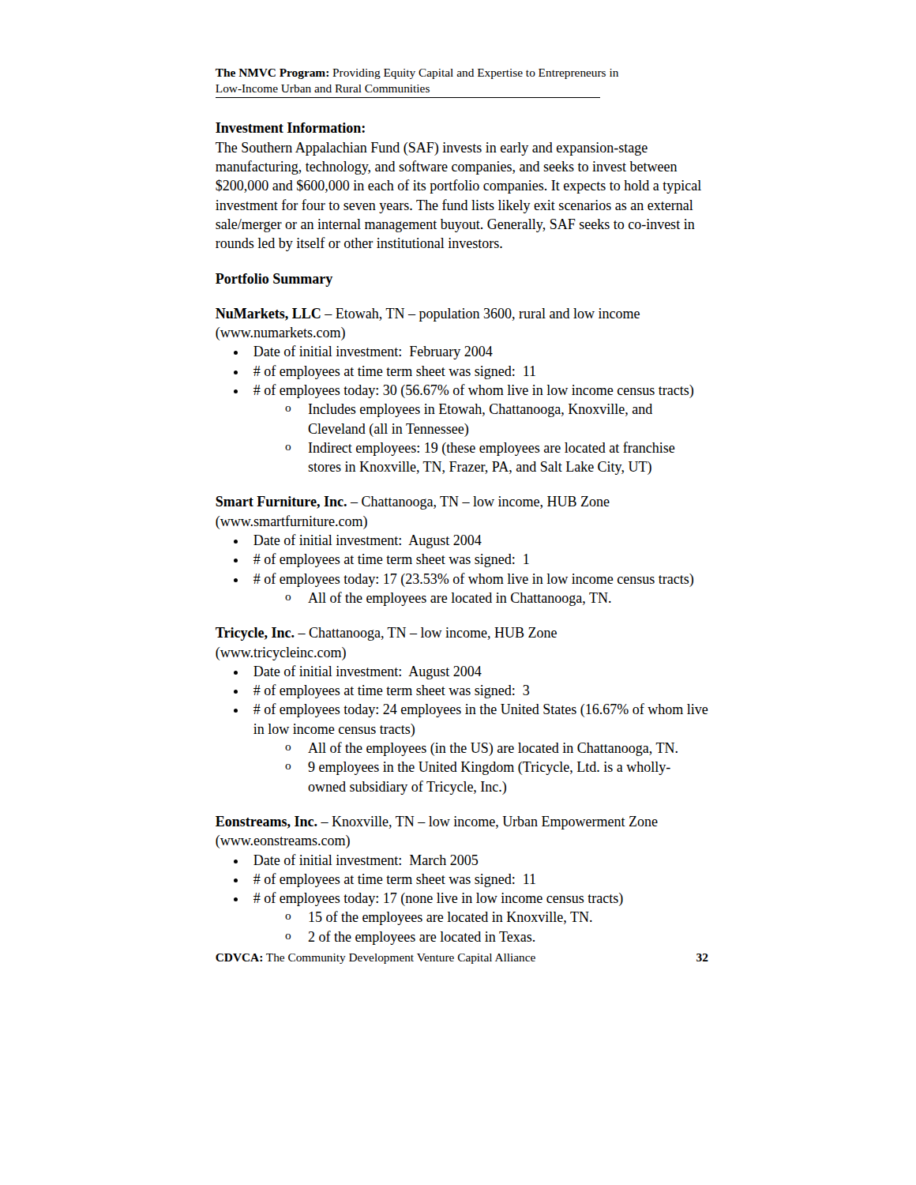The NMVC Program: Providing Equity Capital and Expertise to Entrepreneurs in Low-Income Urban and Rural Communities
Investment Information:
The Southern Appalachian Fund (SAF) invests in early and expansion-stage manufacturing, technology, and software companies, and seeks to invest between $200,000 and $600,000 in each of its portfolio companies. It expects to hold a typical investment for four to seven years. The fund lists likely exit scenarios as an external sale/merger or an internal management buyout. Generally, SAF seeks to co-invest in rounds led by itself or other institutional investors.
Portfolio Summary
NuMarkets, LLC – Etowah, TN – population 3600, rural and low income
(www.numarkets.com)
Date of initial investment: February 2004
# of employees at time term sheet was signed: 11
# of employees today: 30 (56.67% of whom live in low income census tracts)
Includes employees in Etowah, Chattanooga, Knoxville, and Cleveland (all in Tennessee)
Indirect employees: 19 (these employees are located at franchise stores in Knoxville, TN, Frazer, PA, and Salt Lake City, UT)
Smart Furniture, Inc. – Chattanooga, TN – low income, HUB Zone
(www.smartfurniture.com)
Date of initial investment: August 2004
# of employees at time term sheet was signed: 1
# of employees today: 17 (23.53% of whom live in low income census tracts)
All of the employees are located in Chattanooga, TN.
Tricycle, Inc. – Chattanooga, TN – low income, HUB Zone
(www.tricycleinc.com)
Date of initial investment: August 2004
# of employees at time term sheet was signed: 3
# of employees today: 24 employees in the United States (16.67% of whom live in low income census tracts)
All of the employees (in the US) are located in Chattanooga, TN.
9 employees in the United Kingdom (Tricycle, Ltd. is a wholly-owned subsidiary of Tricycle, Inc.)
Eonstreams, Inc. – Knoxville, TN – low income, Urban Empowerment Zone
(www.eonstreams.com)
Date of initial investment: March 2005
# of employees at time term sheet was signed: 11
# of employees today: 17 (none live in low income census tracts)
15 of the employees are located in Knoxville, TN.
2 of the employees are located in Texas.
CDVCA: The Community Development Venture Capital Alliance 32